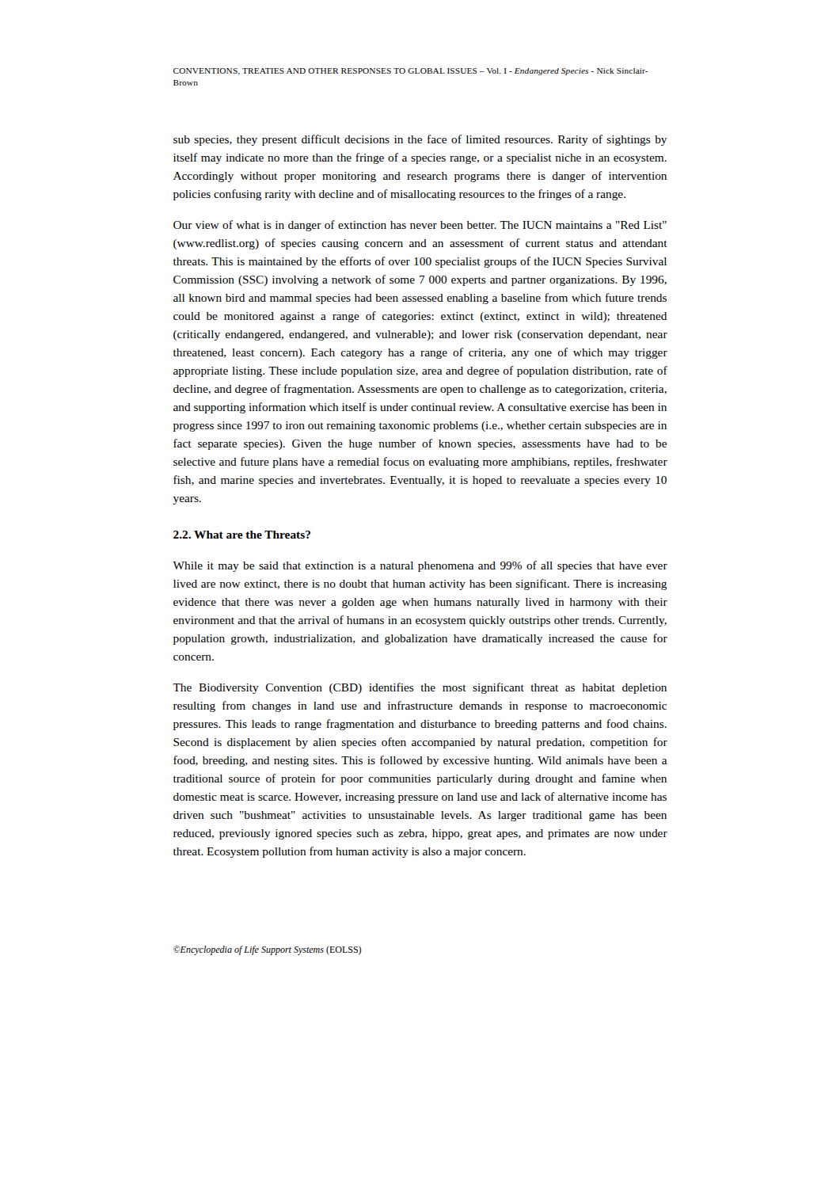CONVENTIONS, TREATIES AND OTHER RESPONSES TO GLOBAL ISSUES – Vol. I - Endangered Species - Nick Sinclair-Brown
sub species, they present difficult decisions in the face of limited resources. Rarity of sightings by itself may indicate no more than the fringe of a species range, or a specialist niche in an ecosystem. Accordingly without proper monitoring and research programs there is danger of intervention policies confusing rarity with decline and of misallocating resources to the fringes of a range.
Our view of what is in danger of extinction has never been better. The IUCN maintains a "Red List" (www.redlist.org) of species causing concern and an assessment of current status and attendant threats. This is maintained by the efforts of over 100 specialist groups of the IUCN Species Survival Commission (SSC) involving a network of some 7 000 experts and partner organizations. By 1996, all known bird and mammal species had been assessed enabling a baseline from which future trends could be monitored against a range of categories: extinct (extinct, extinct in wild); threatened (critically endangered, endangered, and vulnerable); and lower risk (conservation dependant, near threatened, least concern). Each category has a range of criteria, any one of which may trigger appropriate listing. These include population size, area and degree of population distribution, rate of decline, and degree of fragmentation. Assessments are open to challenge as to categorization, criteria, and supporting information which itself is under continual review. A consultative exercise has been in progress since 1997 to iron out remaining taxonomic problems (i.e., whether certain subspecies are in fact separate species). Given the huge number of known species, assessments have had to be selective and future plans have a remedial focus on evaluating more amphibians, reptiles, freshwater fish, and marine species and invertebrates. Eventually, it is hoped to reevaluate a species every 10 years.
2.2. What are the Threats?
While it may be said that extinction is a natural phenomena and 99% of all species that have ever lived are now extinct, there is no doubt that human activity has been significant. There is increasing evidence that there was never a golden age when humans naturally lived in harmony with their environment and that the arrival of humans in an ecosystem quickly outstrips other trends. Currently, population growth, industrialization, and globalization have dramatically increased the cause for concern.
The Biodiversity Convention (CBD) identifies the most significant threat as habitat depletion resulting from changes in land use and infrastructure demands in response to macroeconomic pressures. This leads to range fragmentation and disturbance to breeding patterns and food chains. Second is displacement by alien species often accompanied by natural predation, competition for food, breeding, and nesting sites. This is followed by excessive hunting. Wild animals have been a traditional source of protein for poor communities particularly during drought and famine when domestic meat is scarce. However, increasing pressure on land use and lack of alternative income has driven such "bushmeat" activities to unsustainable levels. As larger traditional game has been reduced, previously ignored species such as zebra, hippo, great apes, and primates are now under threat. Ecosystem pollution from human activity is also a major concern.
©Encyclopedia of Life Support Systems (EOLSS)